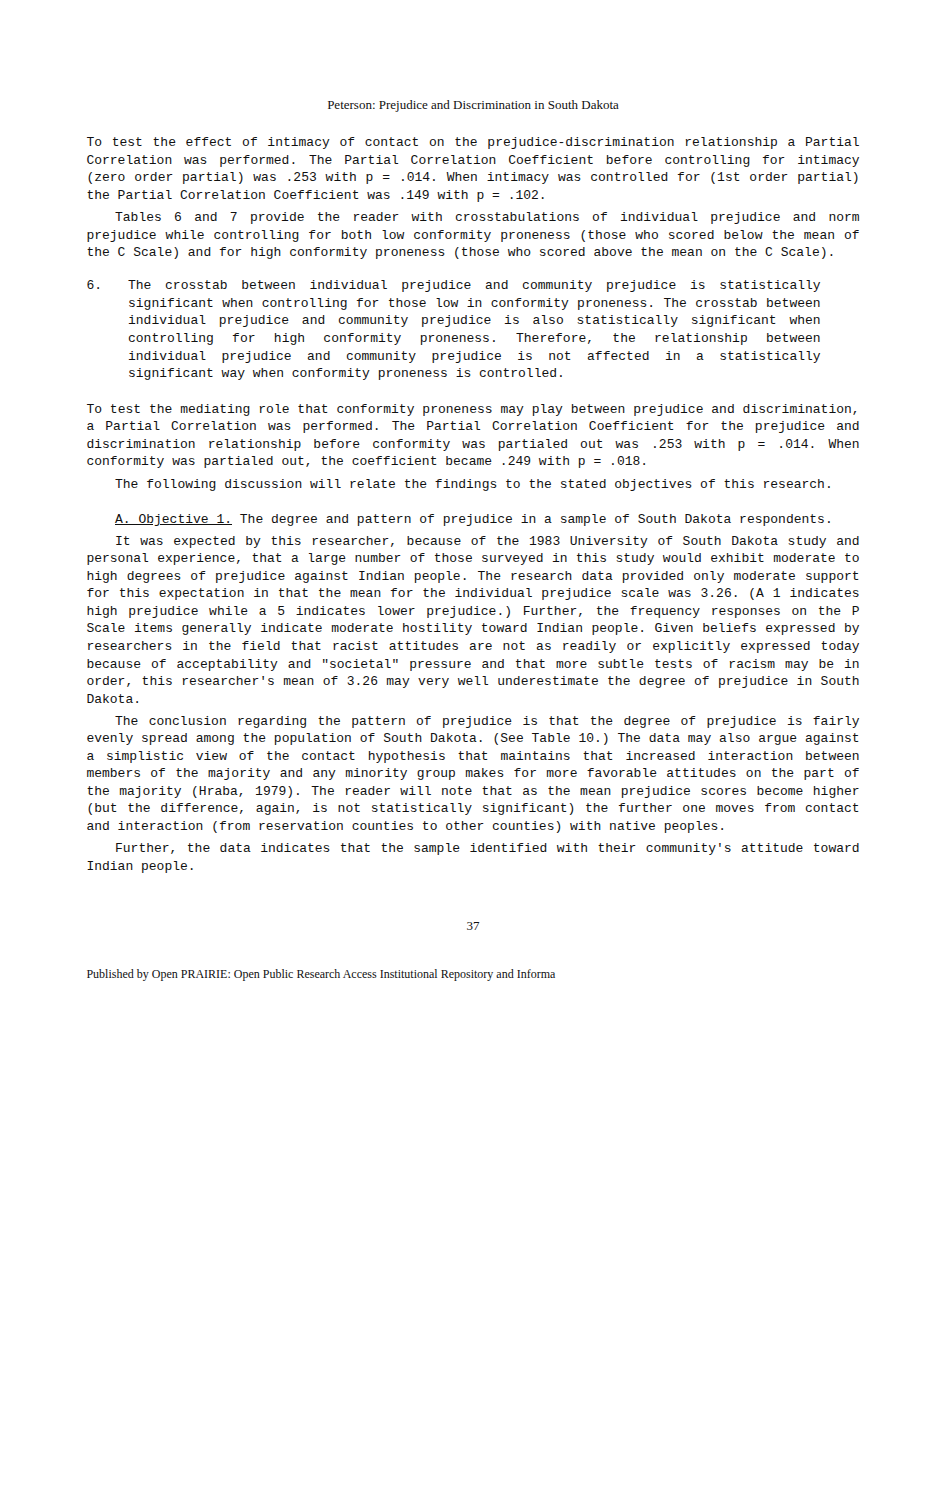Peterson: Prejudice and Discrimination in South Dakota
To test the effect of intimacy of contact on the prejudice-discrimination relationship a Partial Correlation was performed. The Partial Correlation Coefficient before controlling for intimacy (zero order partial) was .253 with p = .014. When intimacy was controlled for (1st order partial) the Partial Correlation Coefficient was .149 with p = .102.
Tables 6 and 7 provide the reader with crosstabulations of individual prejudice and norm prejudice while controlling for both low conformity proneness (those who scored below the mean of the C Scale) and for high conformity proneness (those who scored above the mean on the C Scale).
6. The crosstab between individual prejudice and community prejudice is statistically significant when controlling for those low in conformity proneness. The crosstab between individual prejudice and community prejudice is also statistically significant when controlling for high conformity proneness. Therefore, the relationship between individual prejudice and community prejudice is not affected in a statistically significant way when conformity proneness is controlled.
To test the mediating role that conformity proneness may play between prejudice and discrimination, a Partial Correlation was performed. The Partial Correlation Coefficient for the prejudice and discrimination relationship before conformity was partialed out was .253 with p = .014. When conformity was partialed out, the coefficient became .249 with p = .018.
The following discussion will relate the findings to the stated objectives of this research.
A. Objective 1. The degree and pattern of prejudice in a sample of South Dakota respondents.
It was expected by this researcher, because of the 1983 University of South Dakota study and personal experience, that a large number of those surveyed in this study would exhibit moderate to high degrees of prejudice against Indian people. The research data provided only moderate support for this expectation in that the mean for the individual prejudice scale was 3.26. (A 1 indicates high prejudice while a 5 indicates lower prejudice.) Further, the frequency responses on the P Scale items generally indicate moderate hostility toward Indian people. Given beliefs expressed by researchers in the field that racist attitudes are not as readily or explicitly expressed today because of acceptability and "societal" pressure and that more subtle tests of racism may be in order, this researcher's mean of 3.26 may very well underestimate the degree of prejudice in South Dakota.
The conclusion regarding the pattern of prejudice is that the degree of prejudice is fairly evenly spread among the population of South Dakota. (See Table 10.) The data may also argue against a simplistic view of the contact hypothesis that maintains that increased interaction between members of the majority and any minority group makes for more favorable attitudes on the part of the majority (Hraba, 1979). The reader will note that as the mean prejudice scores become higher (but the difference, again, is not statistically significant) the further one moves from contact and interaction (from reservation counties to other counties) with native peoples.
Further, the data indicates that the sample identified with their community's attitude toward Indian people.
37
Published by Open PRAIRIE: Open Public Research Access Institutional Repository and Informa